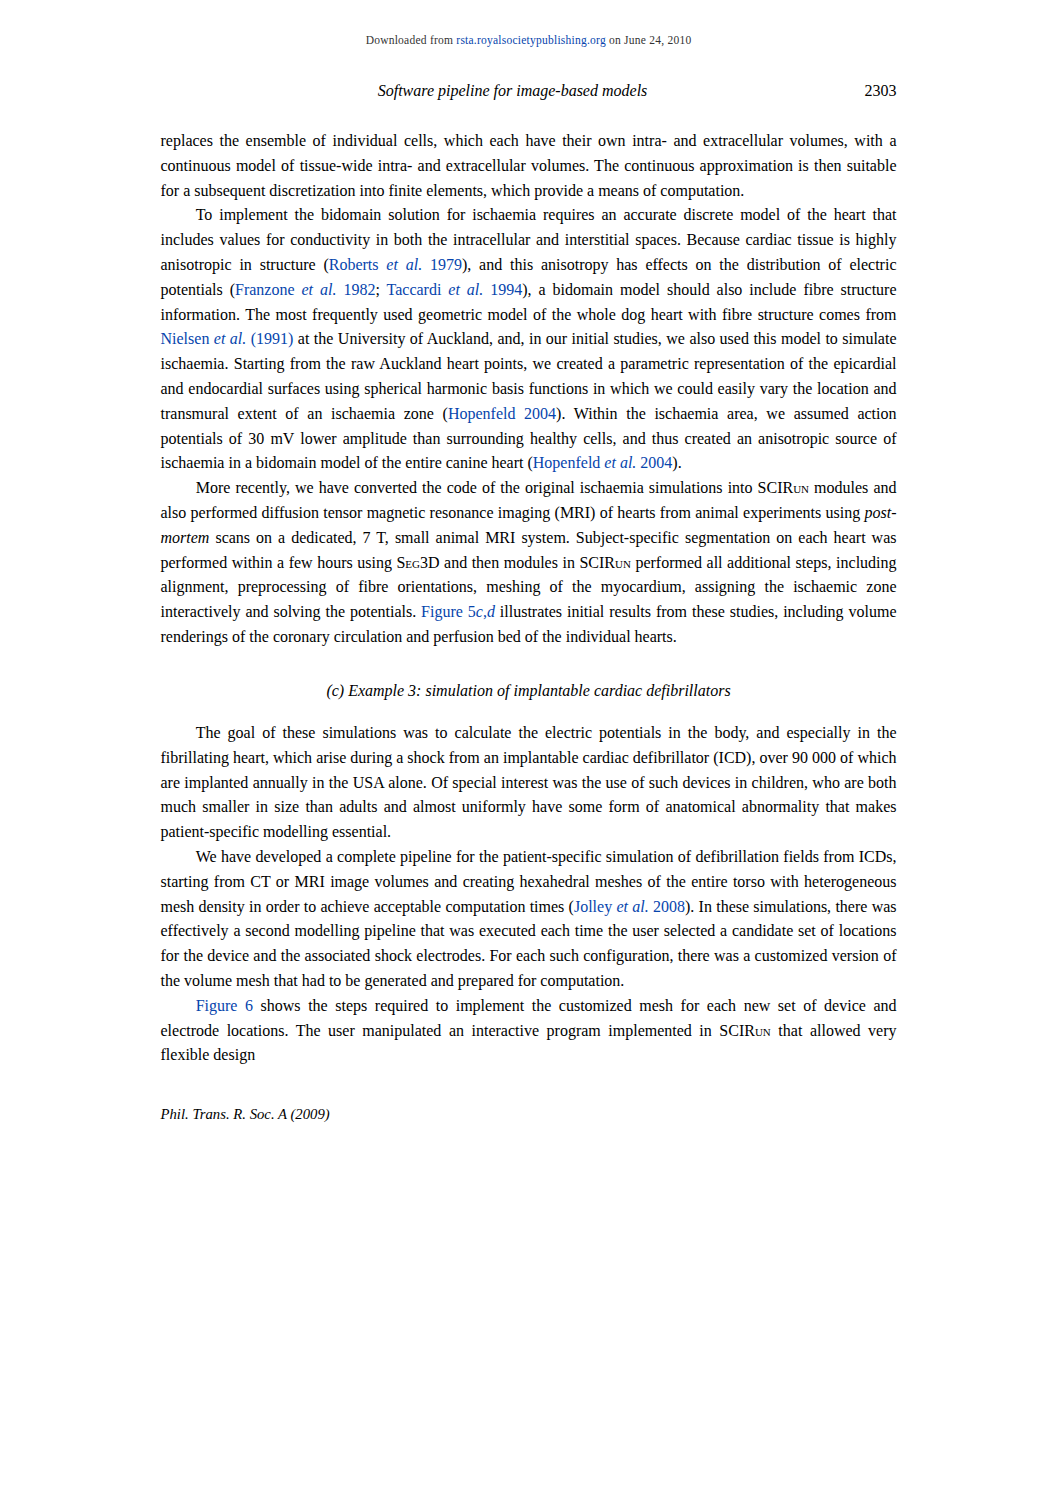Downloaded from rsta.royalsocietypublishing.org on June 24, 2010
Software pipeline for image-based models 2303
replaces the ensemble of individual cells, which each have their own intra- and extracellular volumes, with a continuous model of tissue-wide intra- and extracellular volumes. The continuous approximation is then suitable for a subsequent discretization into finite elements, which provide a means of computation.
To implement the bidomain solution for ischaemia requires an accurate discrete model of the heart that includes values for conductivity in both the intracellular and interstitial spaces. Because cardiac tissue is highly anisotropic in structure (Roberts et al. 1979), and this anisotropy has effects on the distribution of electric potentials (Franzone et al. 1982; Taccardi et al. 1994), a bidomain model should also include fibre structure information. The most frequently used geometric model of the whole dog heart with fibre structure comes from Nielsen et al. (1991) at the University of Auckland, and, in our initial studies, we also used this model to simulate ischaemia. Starting from the raw Auckland heart points, we created a parametric representation of the epicardial and endocardial surfaces using spherical harmonic basis functions in which we could easily vary the location and transmural extent of an ischaemia zone (Hopenfeld 2004). Within the ischaemia area, we assumed action potentials of 30 mV lower amplitude than surrounding healthy cells, and thus created an anisotropic source of ischaemia in a bidomain model of the entire canine heart (Hopenfeld et al. 2004).
More recently, we have converted the code of the original ischaemia simulations into SCIRun modules and also performed diffusion tensor magnetic resonance imaging (MRI) of hearts from animal experiments using post-mortem scans on a dedicated, 7 T, small animal MRI system. Subject-specific segmentation on each heart was performed within a few hours using Seg3D and then modules in SCIRun performed all additional steps, including alignment, preprocessing of fibre orientations, meshing of the myocardium, assigning the ischaemic zone interactively and solving the potentials. Figure 5c,d illustrates initial results from these studies, including volume renderings of the coronary circulation and perfusion bed of the individual hearts.
(c) Example 3: simulation of implantable cardiac defibrillators
The goal of these simulations was to calculate the electric potentials in the body, and especially in the fibrillating heart, which arise during a shock from an implantable cardiac defibrillator (ICD), over 90 000 of which are implanted annually in the USA alone. Of special interest was the use of such devices in children, who are both much smaller in size than adults and almost uniformly have some form of anatomical abnormality that makes patient-specific modelling essential.
We have developed a complete pipeline for the patient-specific simulation of defibrillation fields from ICDs, starting from CT or MRI image volumes and creating hexahedral meshes of the entire torso with heterogeneous mesh density in order to achieve acceptable computation times (Jolley et al. 2008). In these simulations, there was effectively a second modelling pipeline that was executed each time the user selected a candidate set of locations for the device and the associated shock electrodes. For each such configuration, there was a customized version of the volume mesh that had to be generated and prepared for computation.
Figure 6 shows the steps required to implement the customized mesh for each new set of device and electrode locations. The user manipulated an interactive program implemented in SCIRun that allowed very flexible design
Phil. Trans. R. Soc. A (2009)